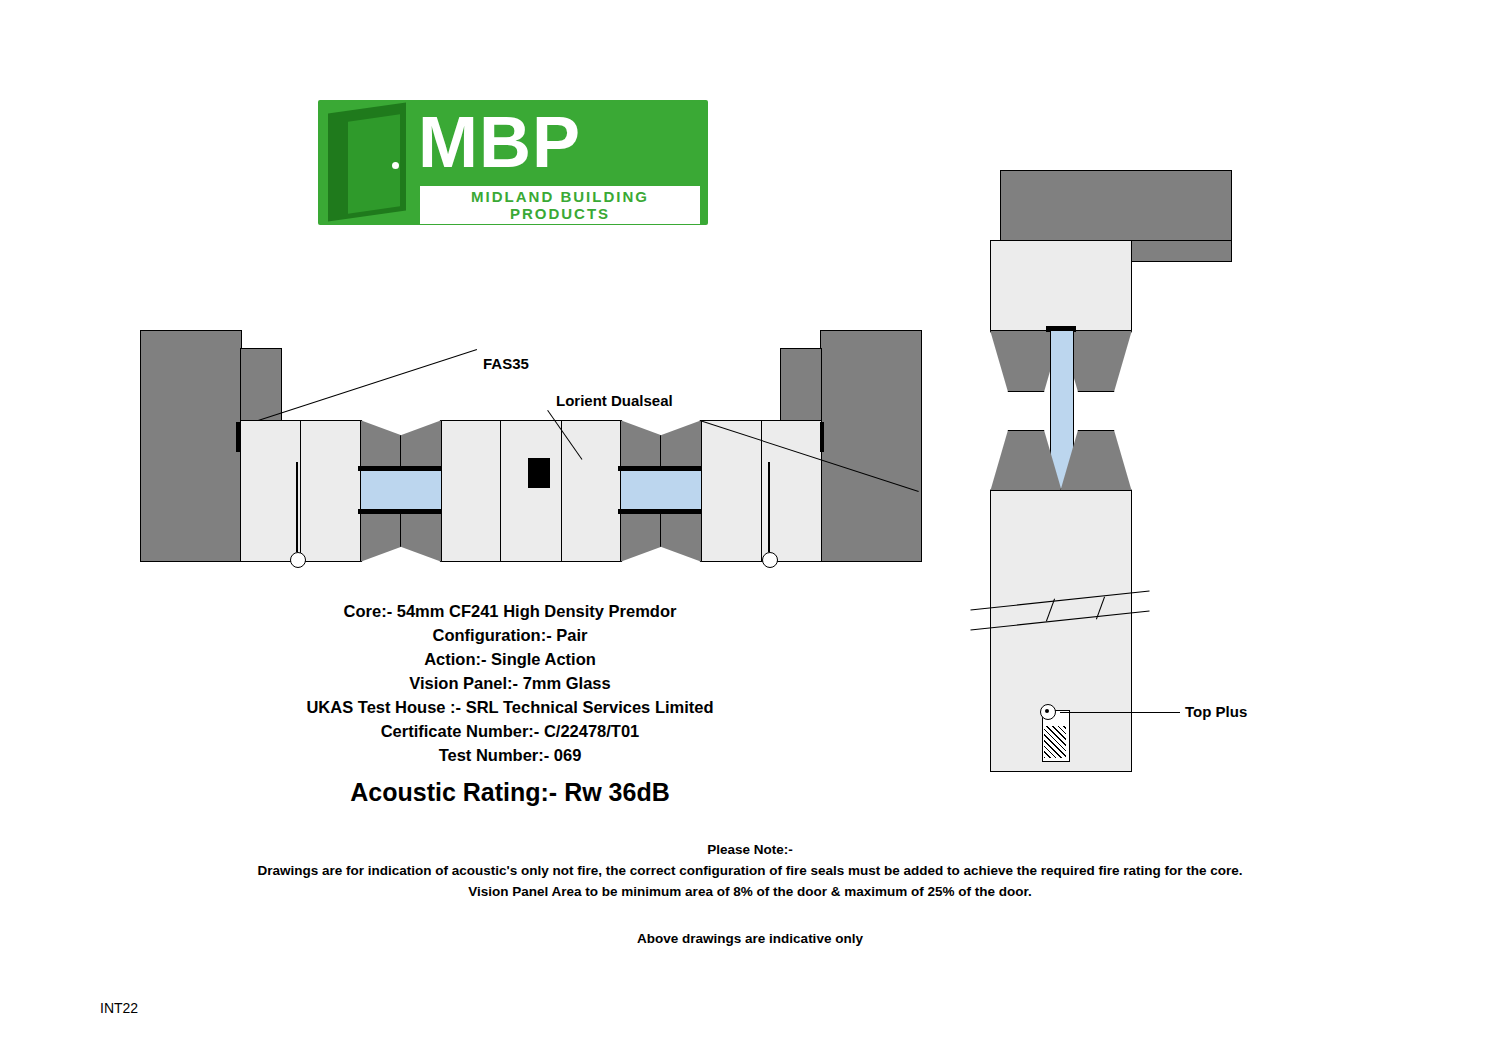MBP
MIDLAND BUILDING PRODUCTS
FAS35
Lorient Dualseal
Top Plus
Core:- 54mm CF241 High Density Premdor
Configuration:- Pair
Action:- Single Action
Vision Panel:- 7mm Glass
UKAS Test House :- SRL Technical Services Limited
Certificate Number:- C/22478/T01
Test Number:- 069
Acoustic Rating:- Rw 36dB
Please Note:-
Drawings are for indication of acoustic's only not fire, the correct configuration of fire seals must be added to achieve the required fire rating for the core.
Vision Panel Area to be minimum area of 8% of the door & maximum of 25% of the door.
Above drawings are indicative only
INT22